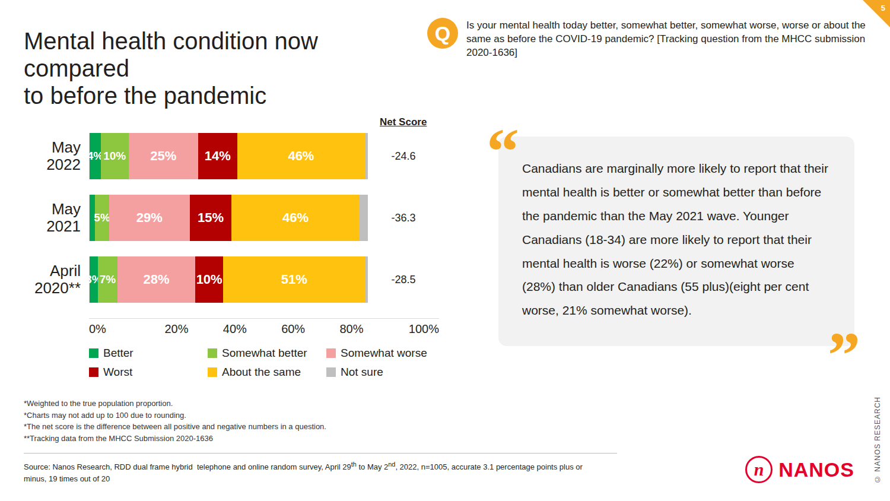5
Mental health condition now compared
to before the pandemic
Q
Is your mental health today better, somewhat better, somewhat worse, worse or about the same as before the COVID-19 pandemic? [Tracking question from the MHCC submission 2020-1636]
Net Score
May
2022
4%
10%
25%
14%
46%
-24.6
May
2021
5%
29%
15%
46%
-36.3
April
2020**
3%
7%
28%
10%
51%
-28.5
0% 20% 40% 60% 80% 100%
Better
Somewhat better
Somewhat worse
Worst
About the same
Not sure
“ Canadians are marginally more likely to report that their mental health is better or somewhat better than before the pandemic than the May 2021 wave. Younger Canadians (18-34) are more likely to report that their mental health is worse (22%) or somewhat worse (28%) than older Canadians (55 plus)(eight per cent worse, 21% somewhat worse). ”
*Weighted to the true population proportion.
*Charts may not add up to 100 due to rounding.
*The net score is the difference between all positive and negative numbers in a question.
**Tracking data from the MHCC Submission 2020-1636
Source: Nanos Research, RDD dual frame hybrid telephone and online random survey, April 29th to May 2nd, 2022, n=1005, accurate 3.1 percentage points plus or minus, 19 times out of 20
n
NANOS
© NANOS RESEARCH